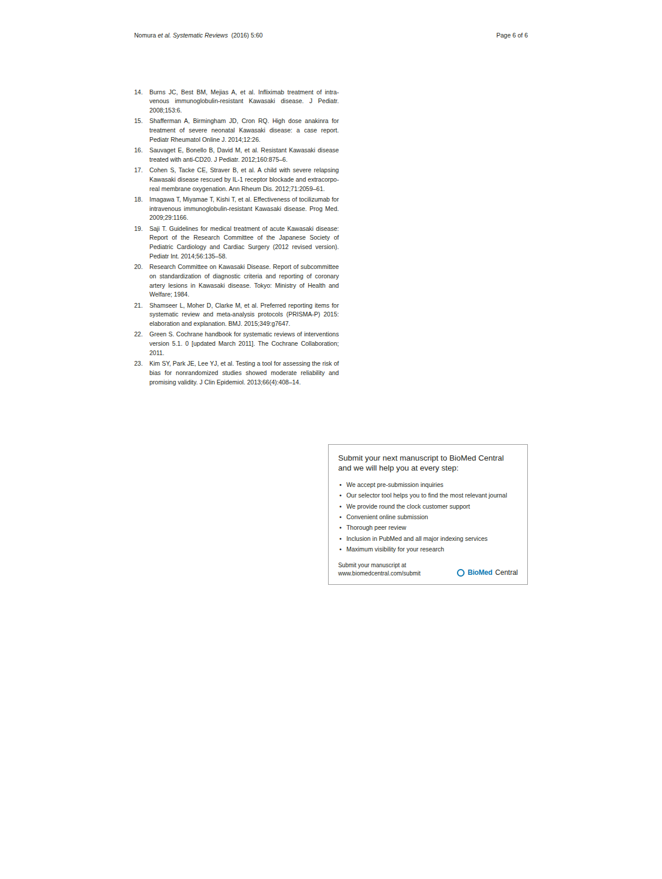Nomura et al. Systematic Reviews (2016) 5:60
Page 6 of 6
14. Burns JC, Best BM, Mejias A, et al. Infliximab treatment of intravenous immunoglobulin-resistant Kawasaki disease. J Pediatr. 2008;153:6.
15. Shafferman A, Birmingham JD, Cron RQ. High dose anakinra for treatment of severe neonatal Kawasaki disease: a case report. Pediatr Rheumatol Online J. 2014;12:26.
16. Sauvaget E, Bonello B, David M, et al. Resistant Kawasaki disease treated with anti-CD20. J Pediatr. 2012;160:875–6.
17. Cohen S, Tacke CE, Straver B, et al. A child with severe relapsing Kawasaki disease rescued by IL-1 receptor blockade and extracorporeal membrane oxygenation. Ann Rheum Dis. 2012;71:2059–61.
18. Imagawa T, Miyamae T, Kishi T, et al. Effectiveness of tocilizumab for intravenous immunoglobulin-resistant Kawasaki disease. Prog Med. 2009;29:1166.
19. Saji T. Guidelines for medical treatment of acute Kawasaki disease: Report of the Research Committee of the Japanese Society of Pediatric Cardiology and Cardiac Surgery (2012 revised version). Pediatr Int. 2014;56:135–58.
20. Research Committee on Kawasaki Disease. Report of subcommittee on standardization of diagnostic criteria and reporting of coronary artery lesions in Kawasaki disease. Tokyo: Ministry of Health and Welfare; 1984.
21. Shamseer L, Moher D, Clarke M, et al. Preferred reporting items for systematic review and meta-analysis protocols (PRISMA-P) 2015: elaboration and explanation. BMJ. 2015;349:g7647.
22. Green S. Cochrane handbook for systematic reviews of interventions version 5.1. 0 [updated March 2011]. The Cochrane Collaboration; 2011.
23. Kim SY, Park JE, Lee YJ, et al. Testing a tool for assessing the risk of bias for nonrandomized studies showed moderate reliability and promising validity. J Clin Epidemiol. 2013;66(4):408–14.
Submit your next manuscript to BioMed Central
and we will help you at every step:
We accept pre-submission inquiries
Our selector tool helps you to find the most relevant journal
We provide round the clock customer support
Convenient online submission
Thorough peer review
Inclusion in PubMed and all major indexing services
Maximum visibility for your research
Submit your manuscript at
www.biomedcentral.com/submit
BioMed Central